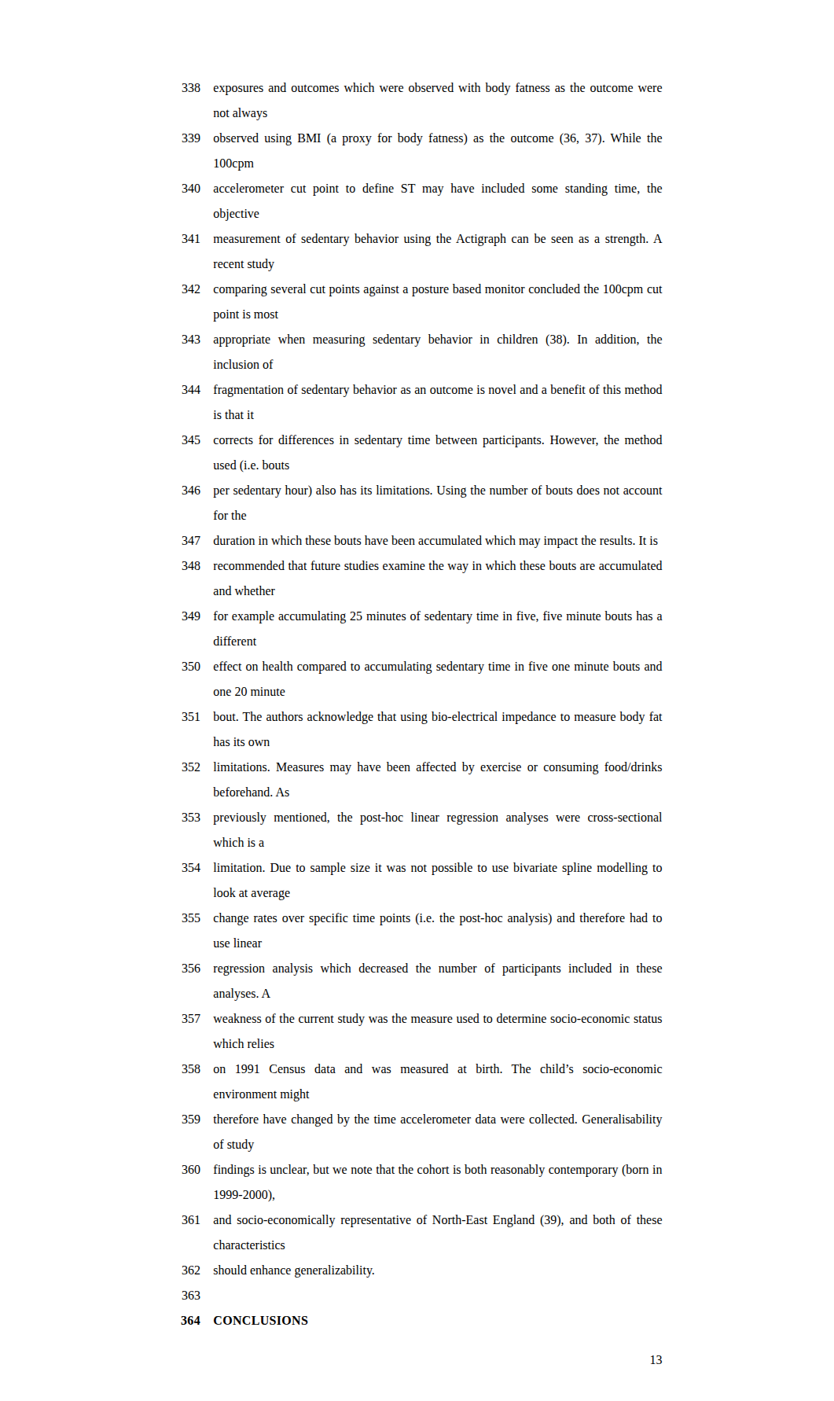exposures and outcomes which were observed with body fatness as the outcome were not always
observed using BMI (a proxy for body fatness) as the outcome (36, 37). While the 100cpm
accelerometer cut point to define ST may have included some standing time, the objective
measurement of sedentary behavior using the Actigraph can be seen as a strength. A recent study
comparing several cut points against a posture based monitor concluded the 100cpm cut point is most
appropriate when measuring sedentary behavior in children (38). In addition, the inclusion of
fragmentation of sedentary behavior as an outcome is novel and a benefit of this method is that it
corrects for differences in sedentary time between participants. However, the method used (i.e. bouts
per sedentary hour) also has its limitations. Using the number of bouts does not account for the
duration in which these bouts have been accumulated which may impact the results. It is
recommended that future studies examine the way in which these bouts are accumulated and whether
for example accumulating 25 minutes of sedentary time in five, five minute bouts has a different
effect on health compared to accumulating sedentary time in five one minute bouts and one 20 minute
bout. The authors acknowledge that using bio-electrical impedance to measure body fat has its own
limitations. Measures may have been affected by exercise or consuming food/drinks beforehand. As
previously mentioned, the post-hoc linear regression analyses were cross-sectional which is a
limitation. Due to sample size it was not possible to use bivariate spline modelling to look at average
change rates over specific time points (i.e. the post-hoc analysis) and therefore had to use linear
regression analysis which decreased the number of participants included in these analyses. A
weakness of the current study was the measure used to determine socio-economic status which relies
on 1991 Census data and was measured at birth. The child’s socio-economic environment might
therefore have changed by the time accelerometer data were collected. Generalisability of study
findings is unclear, but we note that the cohort is both reasonably contemporary (born in 1999-2000),
and socio-economically representative of North-East England (39), and both of these characteristics
should enhance generalizability.
CONCLUSIONS
13